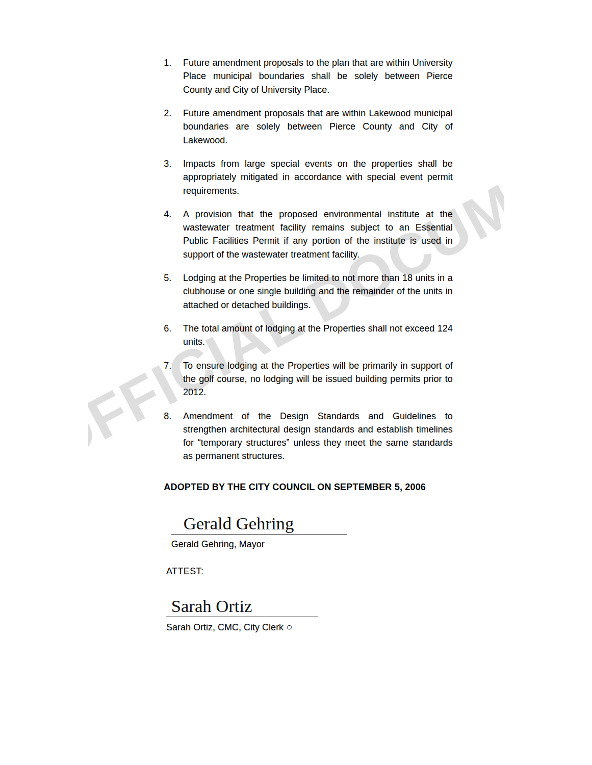UNOFFICIAL DOCUMENT
1. Future amendment proposals to the plan that are within University Place municipal boundaries shall be solely between Pierce County and City of University Place.
2. Future amendment proposals that are within Lakewood municipal boundaries are solely between Pierce County and City of Lakewood.
3. Impacts from large special events on the properties shall be appropriately mitigated in accordance with special event permit requirements.
4. A provision that the proposed environmental institute at the wastewater treatment facility remains subject to an Essential Public Facilities Permit if any portion of the institute is used in support of the wastewater treatment facility.
5. Lodging at the Properties be limited to not more than 18 units in a clubhouse or one single building and the remainder of the units in attached or detached buildings.
6. The total amount of lodging at the Properties shall not exceed 124 units.
7. To ensure lodging at the Properties will be primarily in support of the golf course, no lodging will be issued building permits prior to 2012.
8. Amendment of the Design Standards and Guidelines to strengthen architectural design standards and establish timelines for “temporary structures” unless they meet the same standards as permanent structures.
ADOPTED BY THE CITY COUNCIL ON SEPTEMBER 5, 2006
Gerald Gehring
Gerald Gehring, Mayor
ATTEST:
Sarah Ortiz
Sarah Ortiz, CMC, City Clerk ○